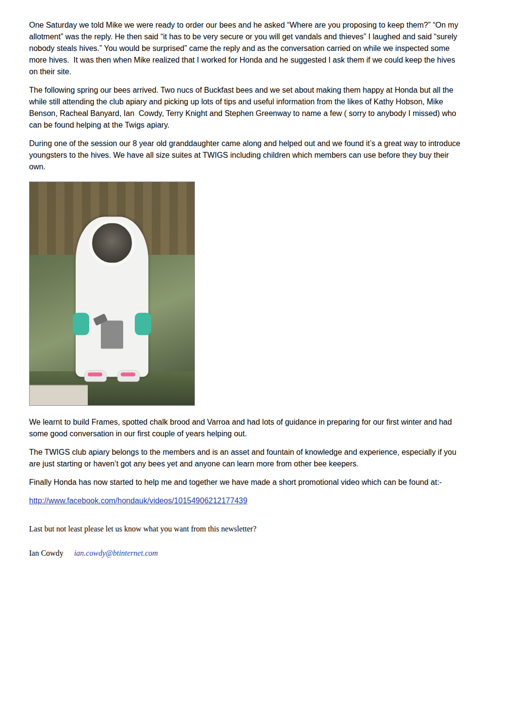One Saturday we told Mike we were ready to order our bees and he asked “Where are you proposing to keep them?” “On my allotment” was the reply. He then said “it has to be very secure or you will get vandals and thieves” I laughed and said “surely nobody steals hives.” You would be surprised” came the reply and as the conversation carried on while we inspected some more hives. It was then when Mike realized that I worked for Honda and he suggested I ask them if we could keep the hives on their site.
The following spring our bees arrived. Two nucs of Buckfast bees and we set about making them happy at Honda but all the while still attending the club apiary and picking up lots of tips and useful information from the likes of Kathy Hobson, Mike Benson, Racheal Banyard, Ian Cowdy, Terry Knight and Stephen Greenway to name a few ( sorry to anybody I missed) who can be found helping at the Twigs apiary.
During one of the session our 8 year old granddaughter came along and helped out and we found it’s a great way to introduce youngsters to the hives. We have all size suites at TWIGS including children which members can use before they buy their own.
We learnt to build Frames, spotted chalk brood and Varroa and had lots of guidance in preparing for our first winter and had some good conversation in our first couple of years helping out.
The TWIGS club apiary belongs to the members and is an asset and fountain of knowledge and experience, especially if you are just starting or haven’t got any bees yet and anyone can learn more from other bee keepers.
Finally Honda has now started to help me and together we have made a short promotional video which can be found at:-
http://www.facebook.com/hondauk/videos/10154906212177439
Last but not least please let us know what you want from this newsletter?
Ian Cowdy ian.cowdy@btinternet.com